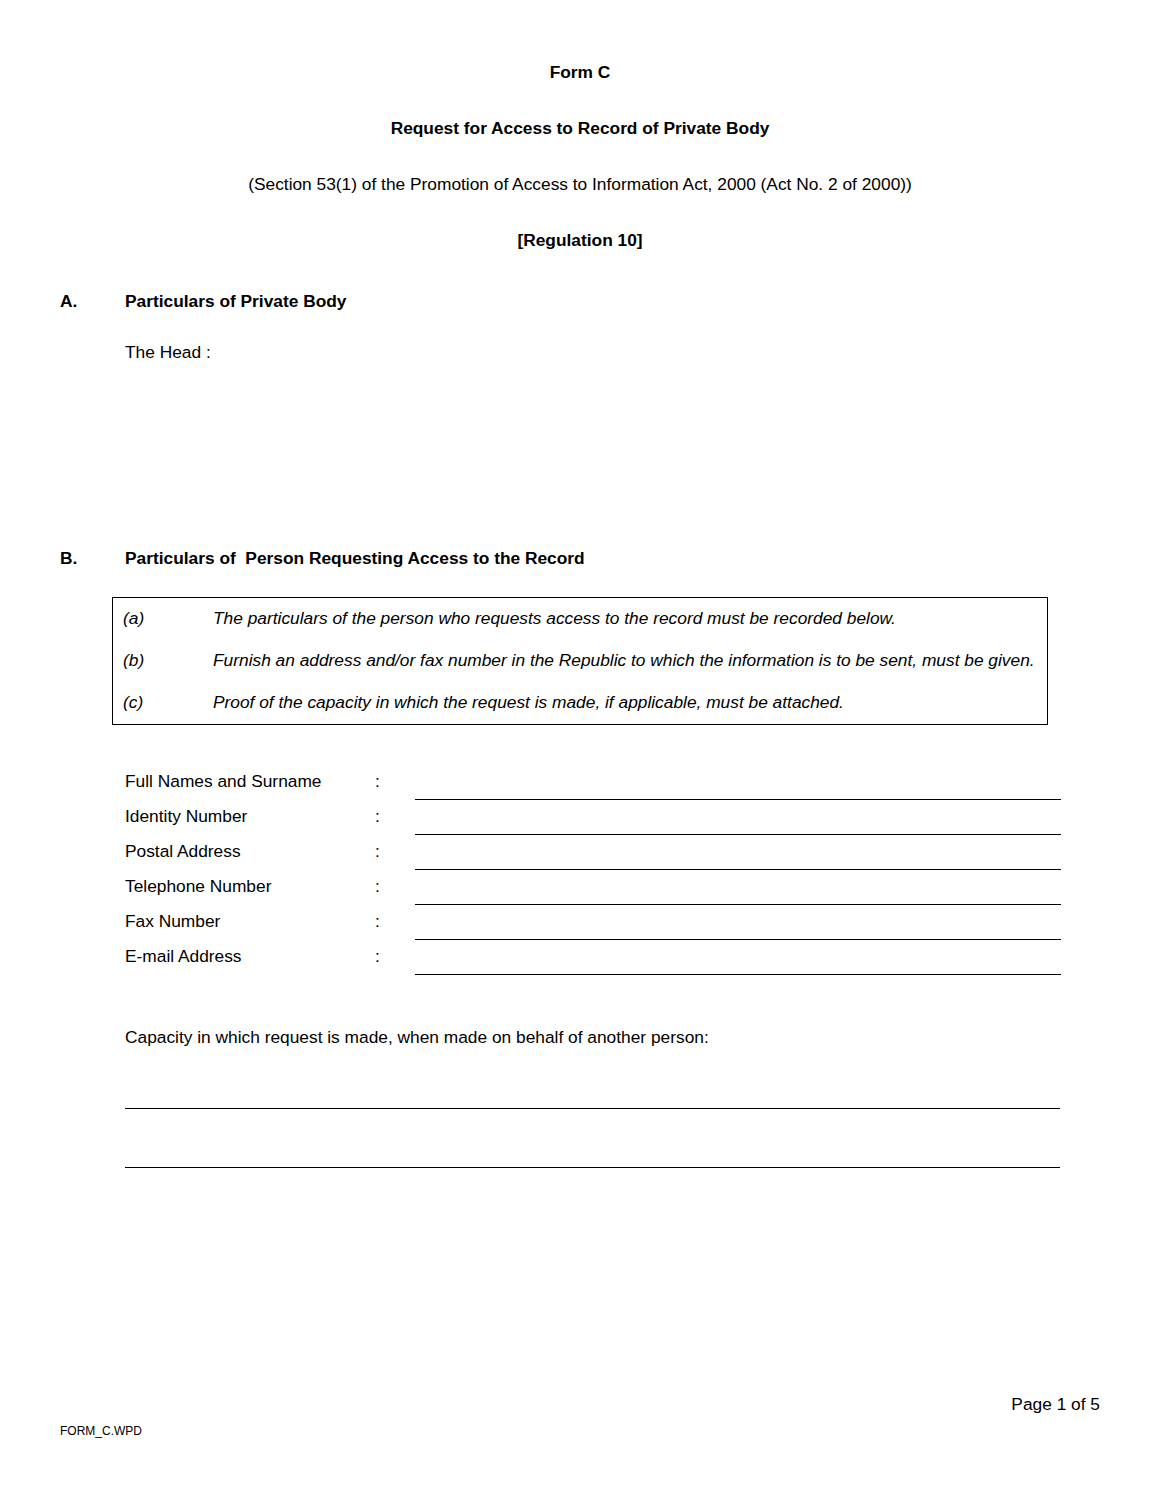Form C
Request for Access to Record of Private Body
(Section 53(1) of the Promotion of Access to Information Act, 2000 (Act No. 2 of 2000))
[Regulation 10]
A. Particulars of Private Body
The Head :
B. Particulars of Person Requesting Access to the Record
| (a) | The particulars of the person who requests access to the record must be recorded below. |
| (b) | Furnish an address and/or fax number in the Republic to which the information is to be sent, must be given . |
| (c) | Proof of the capacity in which the request is made, if applicable, must be attached. |
| Full Names and Surname | : | |
| Identity Number | : | |
| Postal Address | : | |
| Telephone Number | : | |
| Fax Number | : | |
| E-mail Address | : | |
Capacity in which request is made, when made on behalf of another person:
Page 1 of 5
FORM_C.WPD